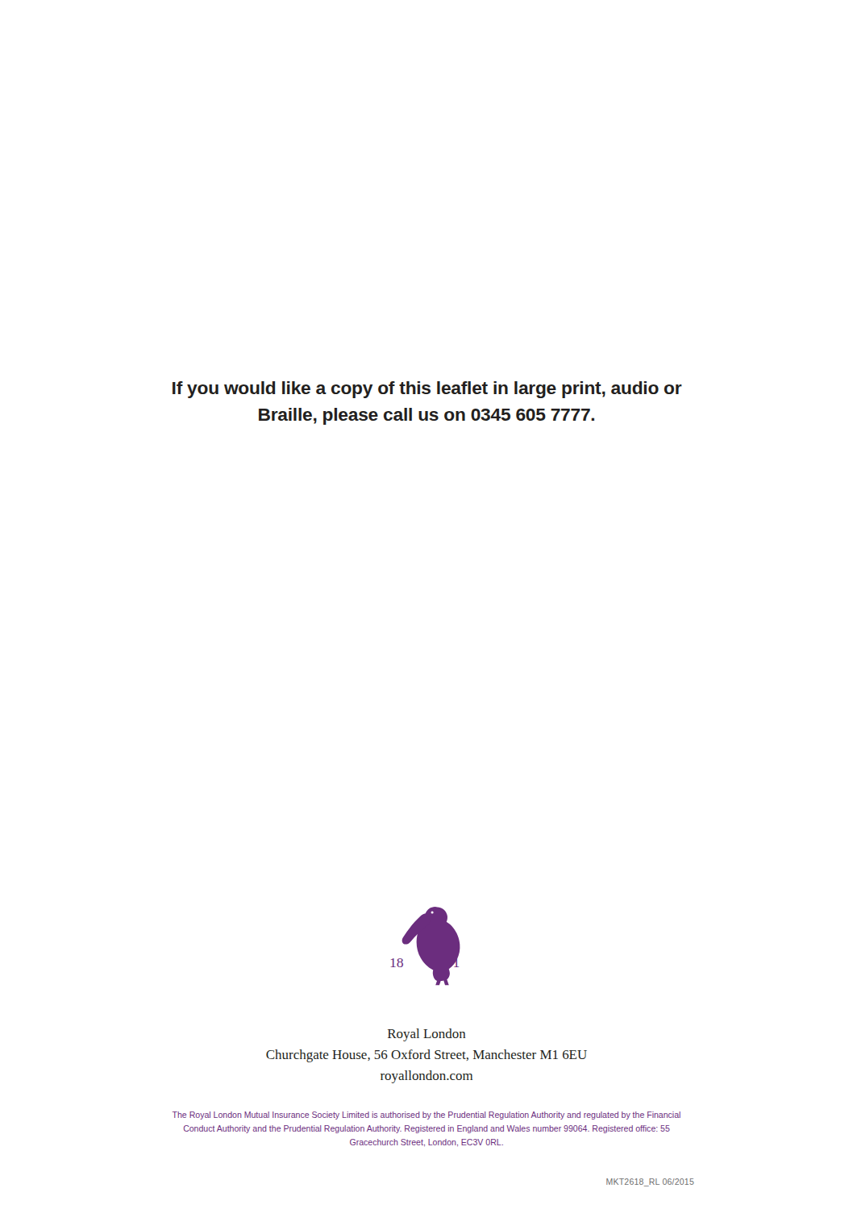If you would like a copy of this leaflet in large print, audio or Braille, please call us on 0345 605 7777.
18 61
Royal London
Churchgate House, 56 Oxford Street, Manchester M1 6EU
royallondon.com
The Royal London Mutual Insurance Society Limited is authorised by the Prudential Regulation Authority and regulated by the Financial Conduct Authority and the Prudential Regulation Authority. Registered in England and Wales number 99064. Registered office: 55 Gracechurch Street, London, EC3V 0RL.
MKT2618_RL 06/2015